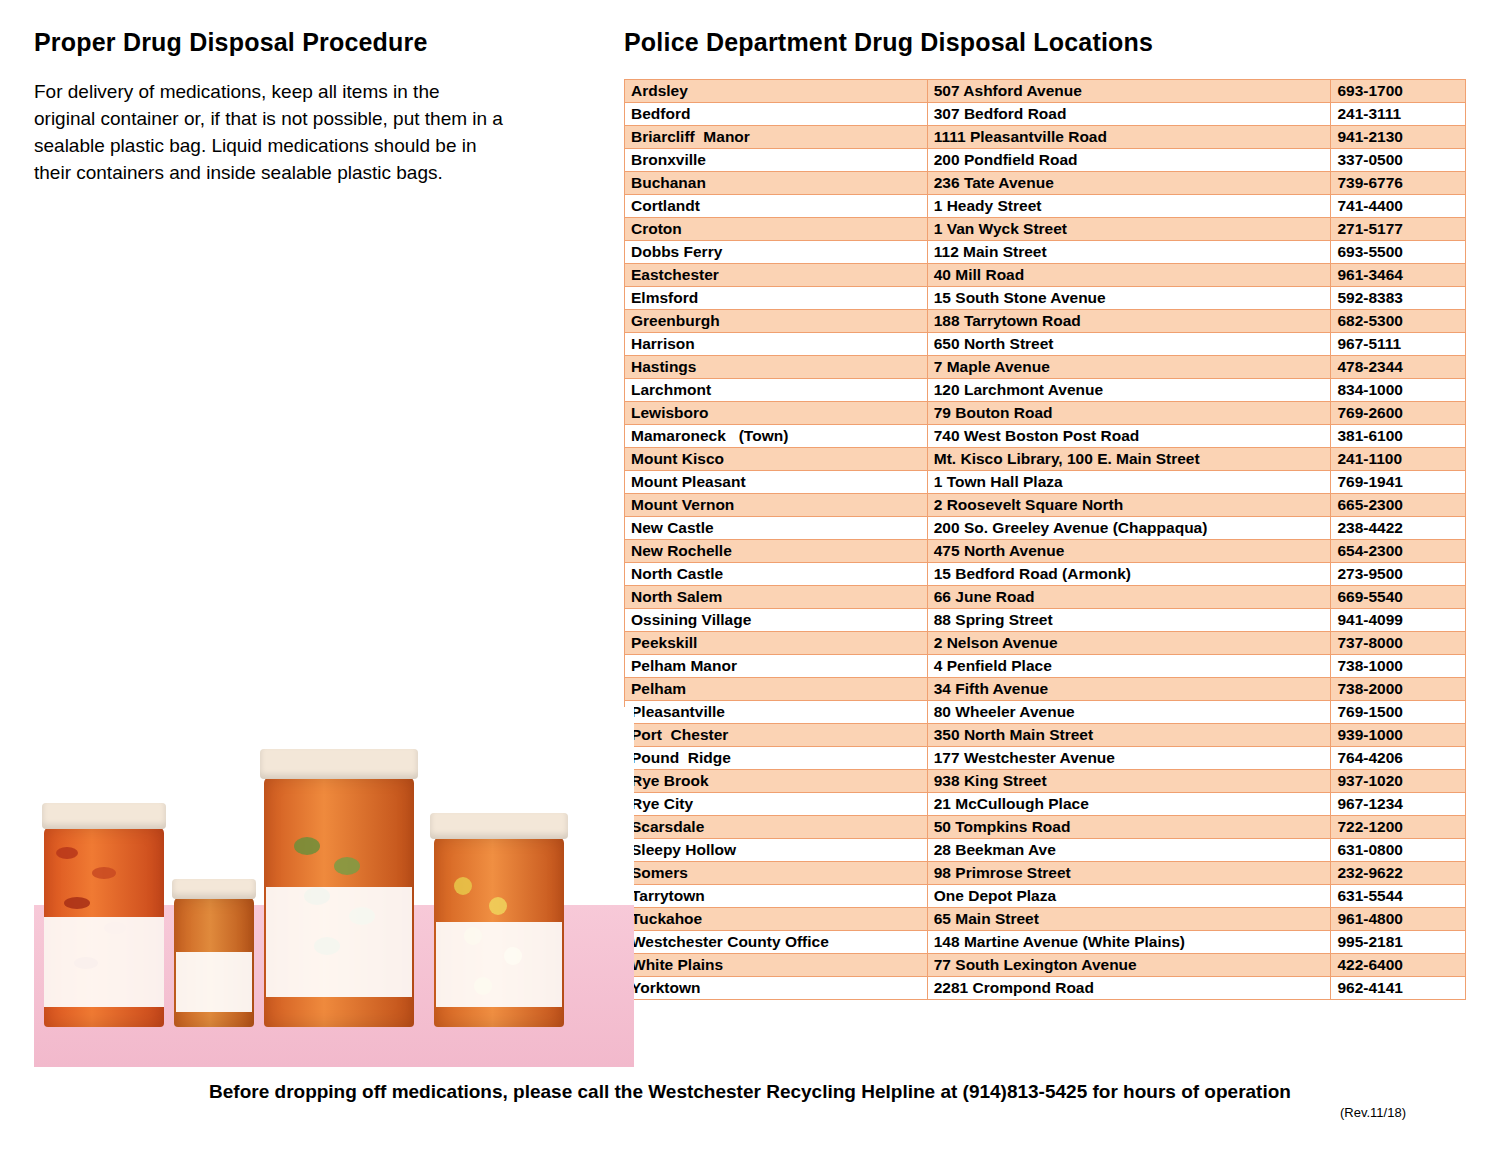Proper Drug Disposal Procedure
For delivery of medications, keep all items in the original container or, if that is not possible, put them in a sealable plastic bag. Liquid medications should be in their containers and inside sealable plastic bags.
Police Department Drug Disposal Locations
| Ardsley | 507 Ashford Avenue | 693-1700 |
| Bedford | 307 Bedford Road | 241-3111 |
| Briarcliff Manor | 1111 Pleasantville Road | 941-2130 |
| Bronxville | 200 Pondfield Road | 337-0500 |
| Buchanan | 236 Tate Avenue | 739-6776 |
| Cortlandt | 1 Heady Street | 741-4400 |
| Croton | 1 Van Wyck Street | 271-5177 |
| Dobbs Ferry | 112 Main Street | 693-5500 |
| Eastchester | 40 Mill Road | 961-3464 |
| Elmsford | 15 South Stone Avenue | 592-8383 |
| Greenburgh | 188 Tarrytown Road | 682-5300 |
| Harrison | 650 North Street | 967-5111 |
| Hastings | 7 Maple Avenue | 478-2344 |
| Larchmont | 120 Larchmont Avenue | 834-1000 |
| Lewisboro | 79 Bouton Road | 769-2600 |
| Mamaroneck (Town) | 740 West Boston Post Road | 381-6100 |
| Mount Kisco | Mt. Kisco Library, 100 E. Main Street | 241-1100 |
| Mount Pleasant | 1 Town Hall Plaza | 769-1941 |
| Mount Vernon | 2 Roosevelt Square North | 665-2300 |
| New Castle | 200 So. Greeley Avenue (Chappaqua) | 238-4422 |
| New Rochelle | 475 North Avenue | 654-2300 |
| North Castle | 15 Bedford Road (Armonk) | 273-9500 |
| North Salem | 66 June Road | 669-5540 |
| Ossining Village | 88 Spring Street | 941-4099 |
| Peekskill | 2 Nelson Avenue | 737-8000 |
| Pelham Manor | 4 Penfield Place | 738-1000 |
| Pelham | 34 Fifth Avenue | 738-2000 |
| Pleasantville | 80 Wheeler Avenue | 769-1500 |
| Port Chester | 350 North Main Street | 939-1000 |
| Pound Ridge | 177 Westchester Avenue | 764-4206 |
| Rye Brook | 938 King Street | 937-1020 |
| Rye City | 21 McCullough Place | 967-1234 |
| Scarsdale | 50 Tompkins Road | 722-1200 |
| Sleepy Hollow | 28 Beekman Ave | 631-0800 |
| Somers | 98 Primrose Street | 232-9622 |
| Tarrytown | One Depot Plaza | 631-5544 |
| Tuckahoe | 65 Main Street | 961-4800 |
| Westchester County Office | 148 Martine Avenue (White Plains) | 995-2181 |
| White Plains | 77 South Lexington Avenue | 422-6400 |
| Yorktown | 2281 Crompond Road | 962-4141 |
Before dropping off medications, please call the Westchester Recycling Helpline at (914)813-5425 for hours of operation
(Rev.11/18)